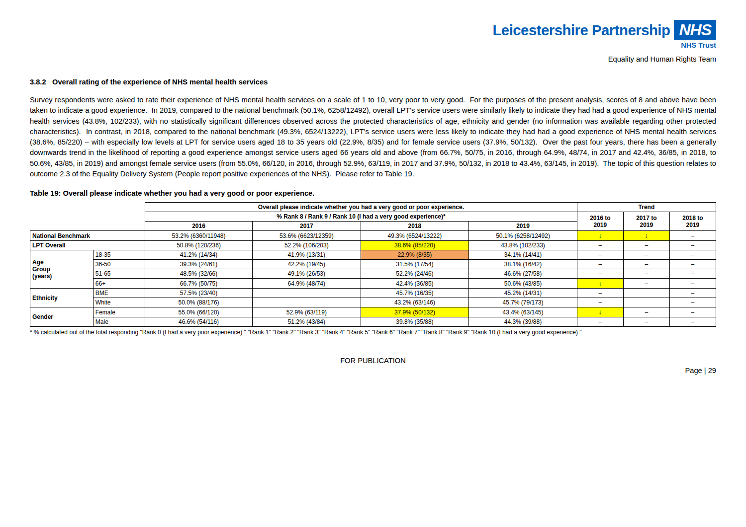Leicestershire Partnership NHS
NHS Trust
Equality and Human Rights Team
3.8.2 Overall rating of the experience of NHS mental health services
Survey respondents were asked to rate their experience of NHS mental health services on a scale of 1 to 10, very poor to very good. For the purposes of the present analysis, scores of 8 and above have been taken to indicate a good experience. In 2019, compared to the national benchmark (50.1%, 6258/12492), overall LPT's service users were similarly likely to indicate they had had a good experience of NHS mental health services (43.8%, 102/233), with no statistically significant differences observed across the protected characteristics of age, ethnicity and gender (no information was available regarding other protected characteristics). In contrast, in 2018, compared to the national benchmark (49.3%, 6524/13222), LPT's service users were less likely to indicate they had had a good experience of NHS mental health services (38.6%, 85/220) – with especially low levels at LPT for service users aged 18 to 35 years old (22.9%, 8/35) and for female service users (37.9%, 50/132). Over the past four years, there has been a generally downwards trend in the likelihood of reporting a good experience amongst service users aged 66 years old and above (from 66.7%, 50/75, in 2016, through 64.9%, 48/74, in 2017 and 42.4%, 36/85, in 2018, to 50.6%, 43/85, in 2019) and amongst female service users (from 55.0%, 66/120, in 2016, through 52.9%, 63/119, in 2017 and 37.9%, 50/132, in 2018 to 43.4%, 63/145, in 2019). The topic of this question relates to outcome 2.3 of the Equality Delivery System (People report positive experiences of the NHS). Please refer to Table 19.
Table 19: Overall please indicate whether you had a very good or poor experience.
| | Overall please indicate whether you had a very good or poor experience. | Trend |
| | % Rank 8 / Rank 9 / Rank 10 (I had a very good experience)* | 2016 to 2019 | 2017 to 2019 | 2018 to 2019 |
| | 2016 | 2017 | 2018 | 2019 |
| National Benchmark | 53.2% (6360/11948) | 53.6% (6623/12359) | 49.3% (6524/13222) | 50.1% (6258/12492) | ↓ | ↓ | – |
| LPT Overall | 50.8% (120/236) | 52.2% (106/203) | 38.6% (85/220) | 43.8% (102/233) | – | – | – |
| Age Group (years) | 18-35 | 41.2% (14/34) | 41.9% (13/31) | 22.9% (8/35) | 34.1% (14/41) | – | – | – |
| 36-50 | 39.3% (24/61) | 42.2% (19/45) | 31.5% (17/54) | 38.1% (16/42) | – | – | – |
| 51-65 | 48.5% (32/66) | 49.1% (26/53) | 52.2% (24/46) | 46.6% (27/58) | – | – | – |
| 66+ | 66.7% (50/75) | 64.9% (48/74) | 42.4% (36/85) | 50.6% (43/85) | ↓ | – | – |
| Ethnicity | BME | 57.5% (23/40) | | 45.7% (16/35) | 45.2% (14/31) | – | | – |
| White | 50.0% (88/176) | | 43.2% (63/146) | 45.7% (79/173) | – | | – |
| Gender | Female | 55.0% (66/120) | 52.9% (63/119) | 37.9% (50/132) | 43.4% (63/145) | ↓ | – | – |
| Male | 46.6% (54/116) | 51.2% (43/84) | 39.8% (35/88) | 44.3% (39/88) | – | – | – |
* % calculated out of the total responding "Rank 0 (I had a very poor experience) " "Rank 1" "Rank 2" "Rank 3" "Rank 4" "Rank 5" "Rank 6" "Rank 7" "Rank 8" "Rank 9" "Rank 10 (I had a very good experience) "
FOR PUBLICATION
Page | 29